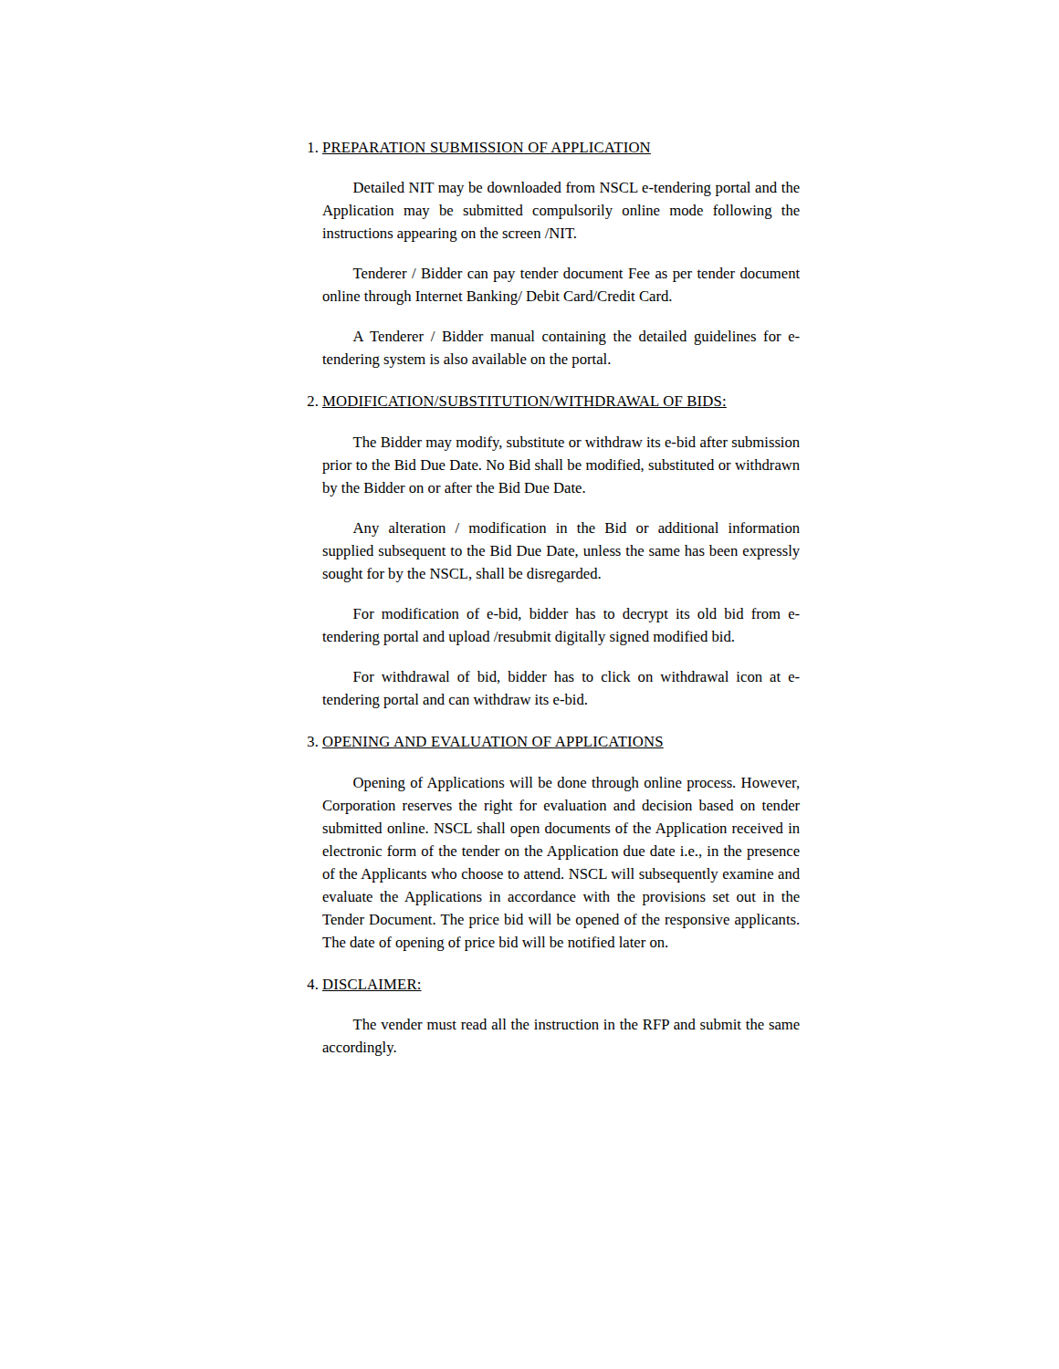PREPARATION SUBMISSION OF APPLICATION
Detailed NIT may be downloaded from NSCL e-tendering portal and the Application may be submitted compulsorily online mode following the instructions appearing on the screen /NIT.
Tenderer / Bidder can pay tender document Fee as per tender document online through Internet Banking/ Debit Card/Credit Card.
A Tenderer / Bidder manual containing the detailed guidelines for e-tendering system is also available on the portal.
MODIFICATION/SUBSTITUTION/WITHDRAWAL OF BIDS:
The Bidder may modify, substitute or withdraw its e-bid after submission prior to the Bid Due Date. No Bid shall be modified, substituted or withdrawn by the Bidder on or after the Bid Due Date.
Any alteration / modification in the Bid or additional information supplied subsequent to the Bid Due Date, unless the same has been expressly sought for by the NSCL, shall be disregarded.
For modification of e-bid, bidder has to decrypt its old bid from e-tendering portal and upload /resubmit digitally signed modified bid.
For withdrawal of bid, bidder has to click on withdrawal icon at e-tendering portal and can withdraw its e-bid.
OPENING AND EVALUATION OF APPLICATIONS
Opening of Applications will be done through online process. However, Corporation reserves the right for evaluation and decision based on tender submitted online. NSCL shall open documents of the Application received in electronic form of the tender on the Application due date i.e., in the presence of the Applicants who choose to attend. NSCL will subsequently examine and evaluate the Applications in accordance with the provisions set out in the Tender Document. The price bid will be opened of the responsive applicants. The date of opening of price bid will be notified later on.
DISCLAIMER:
The vender must read all the instruction in the RFP and submit the same accordingly.